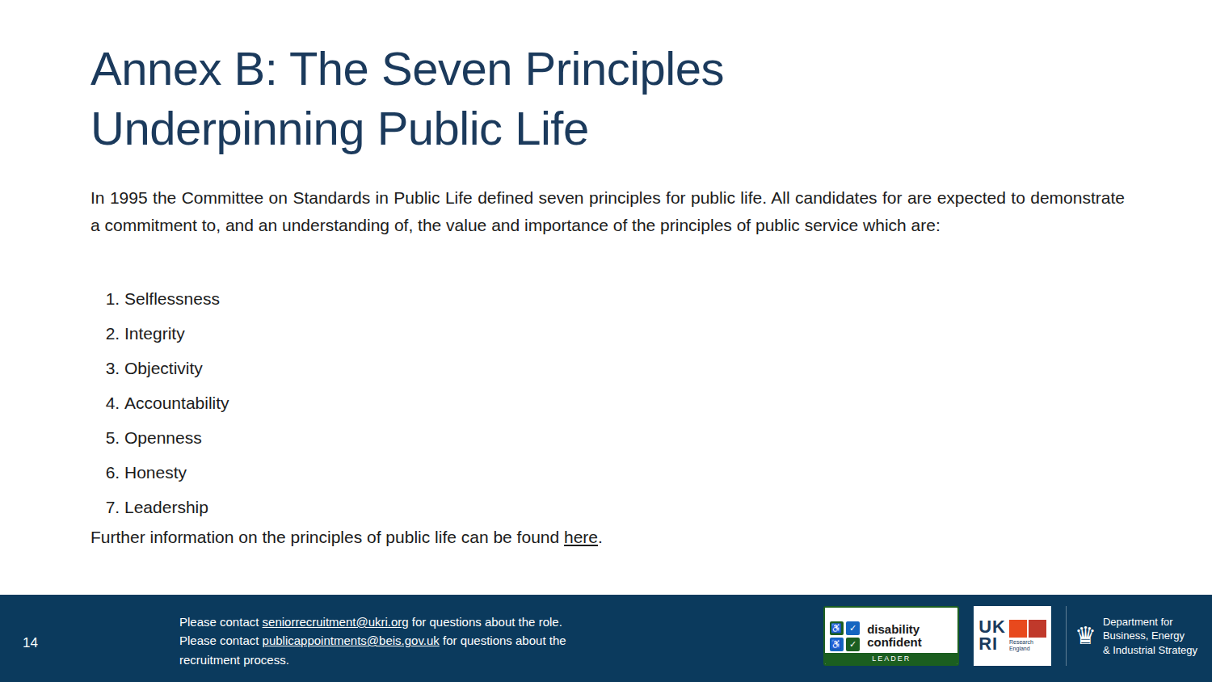Annex B: The Seven Principles Underpinning Public Life
In 1995 the Committee on Standards in Public Life defined seven principles for public life. All candidates for are expected to demonstrate a commitment to, and an understanding of, the value and importance of the principles of public service which are:
Selflessness
Integrity
Objectivity
Accountability
Openness
Honesty
Leadership
Further information on the principles of public life can be found here.
14
Please contact seniorrecruitment@ukri.org for questions about the role.
Please contact publicappointments@beis.gov.uk for questions about the
recruitment process.
♿
✓
♿
✓
disability
confident
LEADER
UK RI
Research
England
♛
Department for
Business, Energy
& Industrial Strategy